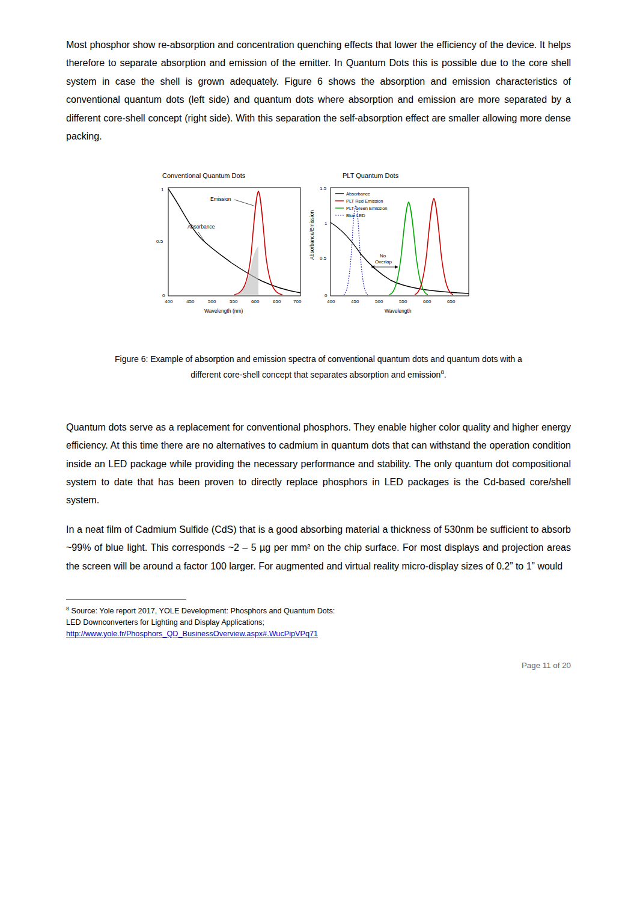Most phosphor show re-absorption and concentration quenching effects that lower the efficiency of the device. It helps therefore to separate absorption and emission of the emitter. In Quantum Dots this is possible due to the core shell system in case the shell is grown adequately. Figure 6 shows the absorption and emission characteristics of conventional quantum dots (left side) and quantum dots where absorption and emission are more separated by a different core-shell concept (right side). With this separation the self-absorption effect are smaller allowing more dense packing.
Conventional Quantum Dots PLT Quantum Dots 1 0.5 0 400 450 500 550 600 650 700 Wavelength (nm) Emission Absorbance 1.5 1 0.5 0 Absorbance/Emission 400 450 500 550 600 650 Wavelength Absorbance PLT Red Emission PLT Green Emission Blue LED No Overlap
Figure 6: Example of absorption and emission spectra of conventional quantum dots and quantum dots with a different core-shell concept that separates absorption and emission8.
Quantum dots serve as a replacement for conventional phosphors. They enable higher color quality and higher energy efficiency. At this time there are no alternatives to cadmium in quantum dots that can withstand the operation condition inside an LED package while providing the necessary performance and stability. The only quantum dot compositional system to date that has been proven to directly replace phosphors in LED packages is the Cd-based core/shell system.
In a neat film of Cadmium Sulfide (CdS) that is a good absorbing material a thickness of 530nm be sufficient to absorb ~99% of blue light. This corresponds ~2 – 5 µg per mm² on the chip surface. For most displays and projection areas the screen will be around a factor 100 larger. For augmented and virtual reality micro-display sizes of 0.2” to 1” would
8 Source: Yole report 2017, YOLE Development: Phosphors and Quantum Dots:
LED Downconverters for Lighting and Display Applications;
http://www.yole.fr/Phosphors_QD_BusinessOverview.aspx#.WucPipVPq71
Page 11 of 20